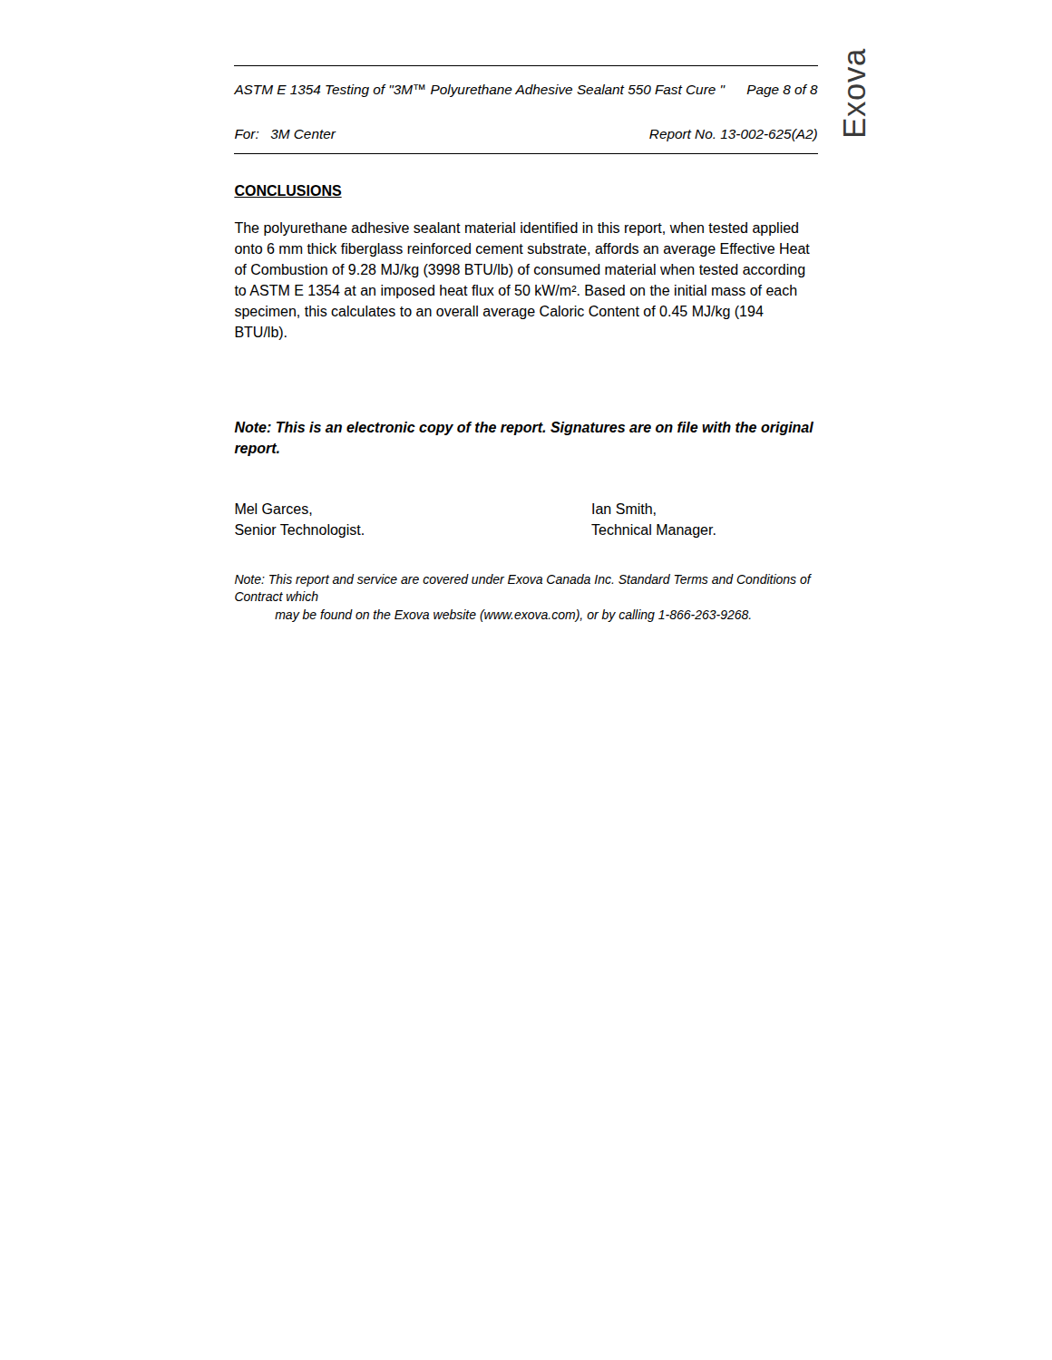Exova
ASTM E 1354 Testing of "3M™ Polyurethane Adhesive Sealant 550 Fast Cure "
Page 8 of 8
For: 3M Center
Report No. 13-002-625(A2)
CONCLUSIONS
The polyurethane adhesive sealant material identified in this report, when tested applied onto 6 mm thick fiberglass reinforced cement substrate, affords an average Effective Heat of Combustion of 9.28 MJ/kg (3998 BTU/lb) of consumed material when tested according to ASTM E 1354 at an imposed heat flux of 50 kW/m². Based on the initial mass of each specimen, this calculates to an overall average Caloric Content of 0.45 MJ/kg (194 BTU/lb).
Note: This is an electronic copy of the report. Signatures are on file with the original report.
Mel Garces,
Senior Technologist.
Ian Smith,
Technical Manager.
Note: This report and service are covered under Exova Canada Inc. Standard Terms and Conditions of Contract which may be found on the Exova website (www.exova.com), or by calling 1-866-263-9268.